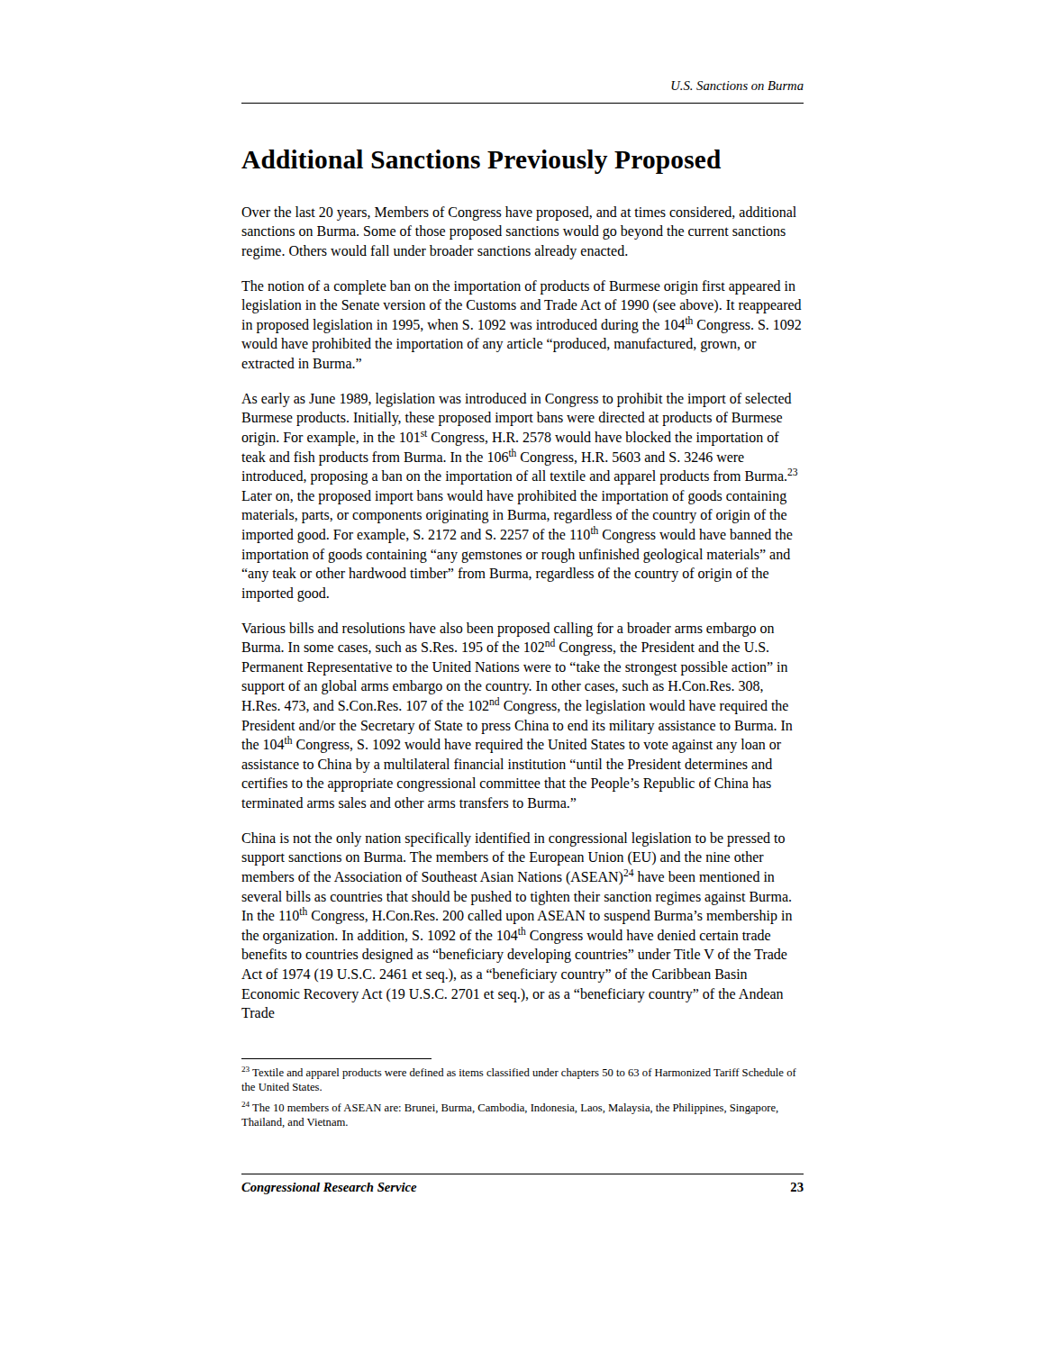U.S. Sanctions on Burma
Additional Sanctions Previously Proposed
Over the last 20 years, Members of Congress have proposed, and at times considered, additional sanctions on Burma. Some of those proposed sanctions would go beyond the current sanctions regime. Others would fall under broader sanctions already enacted.
The notion of a complete ban on the importation of products of Burmese origin first appeared in legislation in the Senate version of the Customs and Trade Act of 1990 (see above). It reappeared in proposed legislation in 1995, when S. 1092 was introduced during the 104th Congress. S. 1092 would have prohibited the importation of any article “produced, manufactured, grown, or extracted in Burma.”
As early as June 1989, legislation was introduced in Congress to prohibit the import of selected Burmese products. Initially, these proposed import bans were directed at products of Burmese origin. For example, in the 101st Congress, H.R. 2578 would have blocked the importation of teak and fish products from Burma. In the 106th Congress, H.R. 5603 and S. 3246 were introduced, proposing a ban on the importation of all textile and apparel products from Burma.23 Later on, the proposed import bans would have prohibited the importation of goods containing materials, parts, or components originating in Burma, regardless of the country of origin of the imported good. For example, S. 2172 and S. 2257 of the 110th Congress would have banned the importation of goods containing “any gemstones or rough unfinished geological materials” and “any teak or other hardwood timber” from Burma, regardless of the country of origin of the imported good.
Various bills and resolutions have also been proposed calling for a broader arms embargo on Burma. In some cases, such as S.Res. 195 of the 102nd Congress, the President and the U.S. Permanent Representative to the United Nations were to “take the strongest possible action” in support of an global arms embargo on the country. In other cases, such as H.Con.Res. 308, H.Res. 473, and S.Con.Res. 107 of the 102nd Congress, the legislation would have required the President and/or the Secretary of State to press China to end its military assistance to Burma. In the 104th Congress, S. 1092 would have required the United States to vote against any loan or assistance to China by a multilateral financial institution “until the President determines and certifies to the appropriate congressional committee that the People’s Republic of China has terminated arms sales and other arms transfers to Burma.”
China is not the only nation specifically identified in congressional legislation to be pressed to support sanctions on Burma. The members of the European Union (EU) and the nine other members of the Association of Southeast Asian Nations (ASEAN)24 have been mentioned in several bills as countries that should be pushed to tighten their sanction regimes against Burma. In the 110th Congress, H.Con.Res. 200 called upon ASEAN to suspend Burma’s membership in the organization. In addition, S. 1092 of the 104th Congress would have denied certain trade benefits to countries designed as “beneficiary developing countries” under Title V of the Trade Act of 1974 (19 U.S.C. 2461 et seq.), as a “beneficiary country” of the Caribbean Basin Economic Recovery Act (19 U.S.C. 2701 et seq.), or as a “beneficiary country” of the Andean Trade
23 Textile and apparel products were defined as items classified under chapters 50 to 63 of Harmonized Tariff Schedule of the United States.
24 The 10 members of ASEAN are: Brunei, Burma, Cambodia, Indonesia, Laos, Malaysia, the Philippines, Singapore, Thailand, and Vietnam.
Congressional Research Service
23